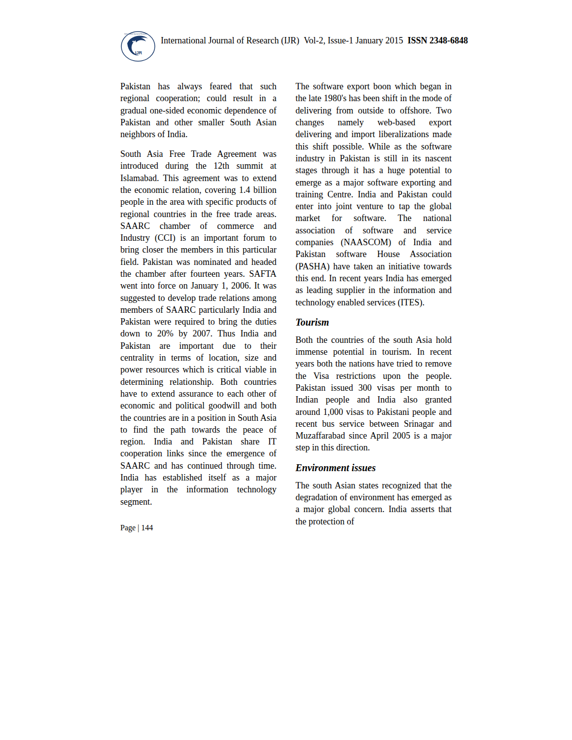IJR International Journal of Research
International Journal of Research (IJR) Vol-2, Issue-1 January 2015 ISSN 2348-6848
Pakistan has always feared that such regional cooperation; could result in a gradual one-sided economic dependence of Pakistan and other smaller South Asian neighbors of India.
South Asia Free Trade Agreement was introduced during the 12th summit at Islamabad. This agreement was to extend the economic relation, covering 1.4 billion people in the area with specific products of regional countries in the free trade areas. SAARC chamber of commerce and Industry (CCI) is an important forum to bring closer the members in this particular field. Pakistan was nominated and headed the chamber after fourteen years. SAFTA went into force on January 1, 2006. It was suggested to develop trade relations among members of SAARC particularly India and Pakistan were required to bring the duties down to 20% by 2007. Thus India and Pakistan are important due to their centrality in terms of location, size and power resources which is critical viable in determining relationship. Both countries have to extend assurance to each other of economic and political goodwill and both the countries are in a position in South Asia to find the path towards the peace of region. India and Pakistan share IT cooperation links since the emergence of SAARC and has continued through time. India has established itself as a major player in the information technology segment.
The software export boon which began in the late 1980's has been shift in the mode of delivering from outside to offshore. Two changes namely web-based export delivering and import liberalizations made this shift possible. While as the software industry in Pakistan is still in its nascent stages through it has a huge potential to emerge as a major software exporting and training Centre. India and Pakistan could enter into joint venture to tap the global market for software. The national association of software and service companies (NAASCOM) of India and Pakistan software House Association (PASHA) have taken an initiative towards this end. In recent years India has emerged as leading supplier in the information and technology enabled services (ITES).
Tourism
Both the countries of the south Asia hold immense potential in tourism. In recent years both the nations have tried to remove the Visa restrictions upon the people. Pakistan issued 300 visas per month to Indian people and India also granted around 1,000 visas to Pakistani people and recent bus service between Srinagar and Muzaffarabad since April 2005 is a major step in this direction.
Environment issues
The south Asian states recognized that the degradation of environment has emerged as a major global concern. India asserts that the protection of
Page | 144